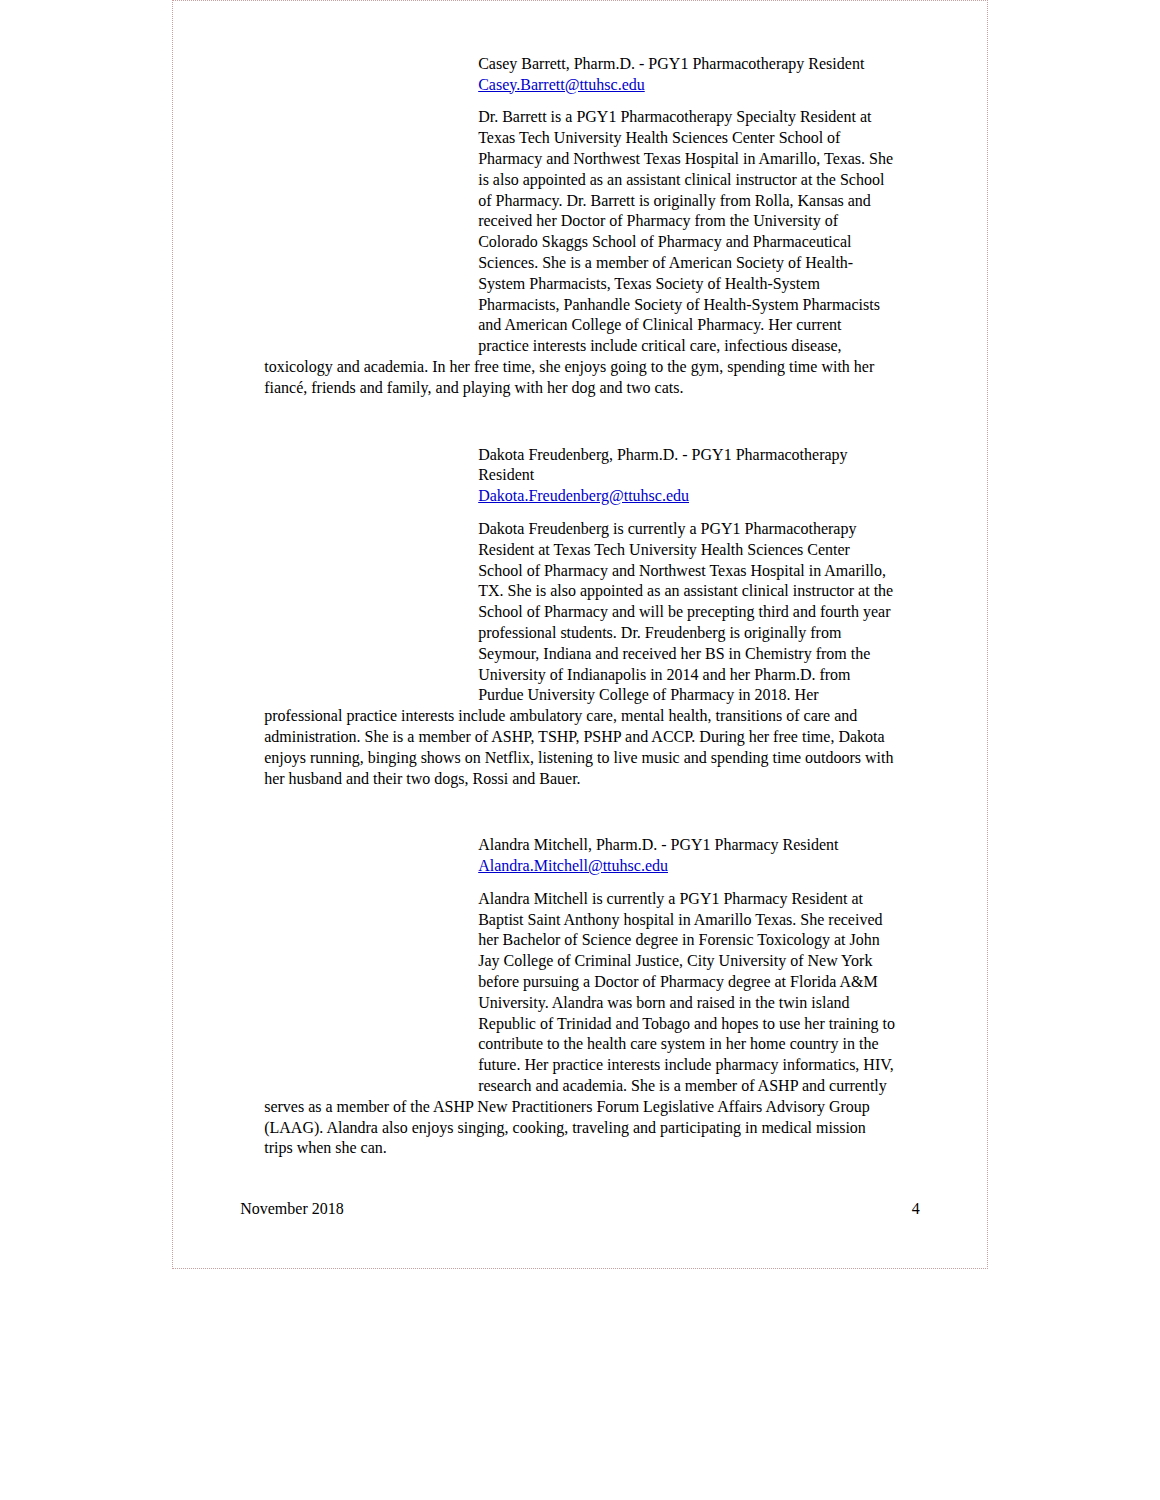Casey Barrett, Pharm.D. - PGY1 Pharmacotherapy Resident
Casey.Barrett@ttuhsc.edu
Dr. Barrett is a PGY1 Pharmacotherapy Specialty Resident at Texas Tech University Health Sciences Center School of Pharmacy and Northwest Texas Hospital in Amarillo, Texas. She is also appointed as an assistant clinical instructor at the School of Pharmacy. Dr. Barrett is originally from Rolla, Kansas and received her Doctor of Pharmacy from the University of Colorado Skaggs School of Pharmacy and Pharmaceutical Sciences. She is a member of American Society of Health-System Pharmacists, Texas Society of Health-System Pharmacists, Panhandle Society of Health-System Pharmacists and American College of Clinical Pharmacy. Her current practice interests include critical care, infectious disease, toxicology and academia. In her free time, she enjoys going to the gym, spending time with her fiancé, friends and family, and playing with her dog and two cats.
Dakota Freudenberg, Pharm.D. - PGY1 Pharmacotherapy Resident
Dakota.Freudenberg@ttuhsc.edu
Dakota Freudenberg is currently a PGY1 Pharmacotherapy Resident at Texas Tech University Health Sciences Center School of Pharmacy and Northwest Texas Hospital in Amarillo, TX. She is also appointed as an assistant clinical instructor at the School of Pharmacy and will be precepting third and fourth year professional students. Dr. Freudenberg is originally from Seymour, Indiana and received her BS in Chemistry from the University of Indianapolis in 2014 and her Pharm.D. from Purdue University College of Pharmacy in 2018. Her professional practice interests include ambulatory care, mental health, transitions of care and administration. She is a member of ASHP, TSHP, PSHP and ACCP. During her free time, Dakota enjoys running, binging shows on Netflix, listening to live music and spending time outdoors with her husband and their two dogs, Rossi and Bauer.
Alandra Mitchell, Pharm.D. - PGY1 Pharmacy Resident
Alandra.Mitchell@ttuhsc.edu
Alandra Mitchell is currently a PGY1 Pharmacy Resident at Baptist Saint Anthony hospital in Amarillo Texas. She received her Bachelor of Science degree in Forensic Toxicology at John Jay College of Criminal Justice, City University of New York before pursuing a Doctor of Pharmacy degree at Florida A&M University. Alandra was born and raised in the twin island Republic of Trinidad and Tobago and hopes to use her training to contribute to the health care system in her home country in the future. Her practice interests include pharmacy informatics, HIV, research and academia. She is a member of ASHP and currently serves as a member of the ASHP New Practitioners Forum Legislative Affairs Advisory Group (LAAG). Alandra also enjoys singing, cooking, traveling and participating in medical mission trips when she can.
November 2018 4